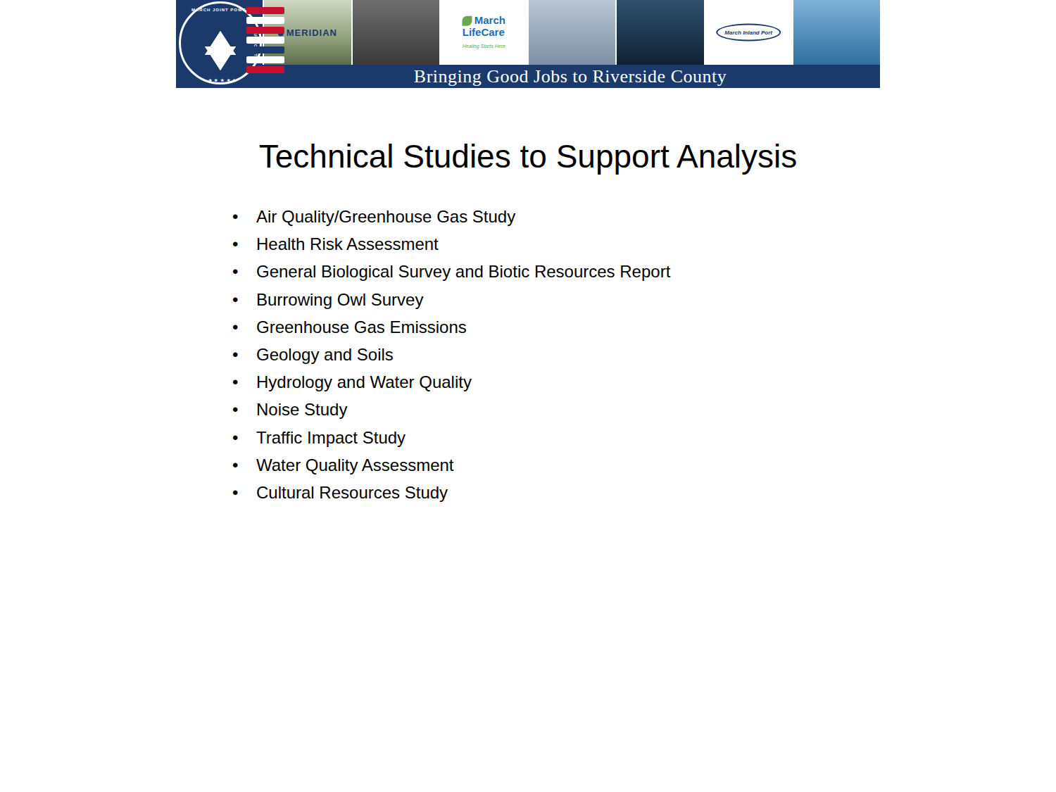MERIDIAN
March
LifeCare
Healing Starts Here
March Inland Port
MARCH JOINT POWERS
AUTHORITY
★ ★ ★ ★ ★
Bringing Good Jobs to Riverside County
Technical Studies to Support Analysis
Air Quality/Greenhouse Gas Study
Health Risk Assessment
General Biological Survey and Biotic Resources Report
Burrowing Owl Survey
Greenhouse Gas Emissions
Geology and Soils
Hydrology and Water Quality
Noise Study
Traffic Impact Study
Water Quality Assessment
Cultural Resources Study